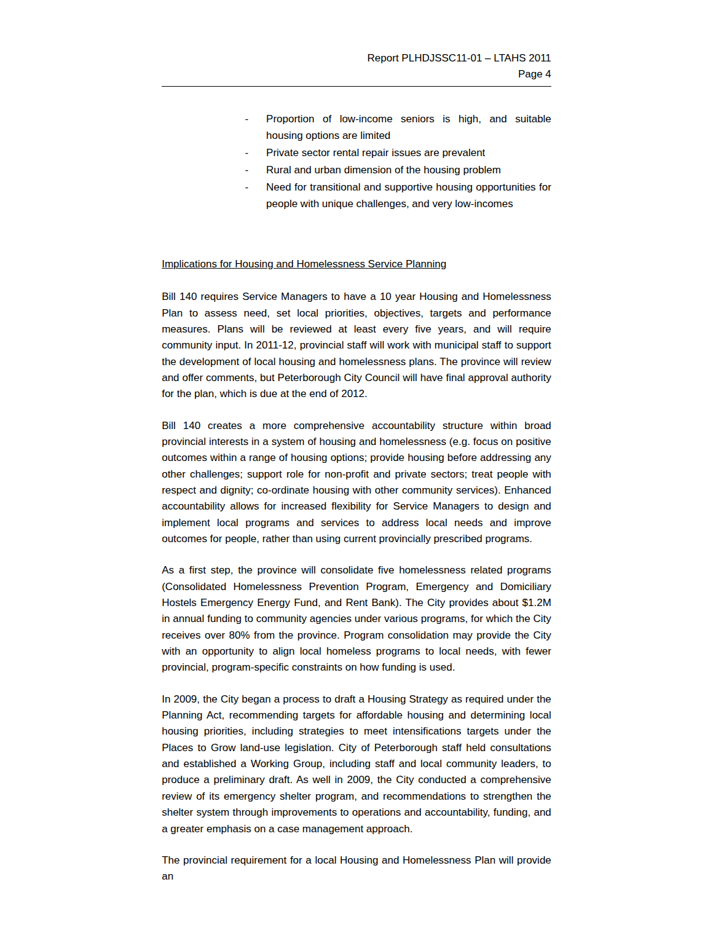Report PLHDJSSC11-01 – LTAHS 2011 Page 4
Proportion of low-income seniors is high, and suitable housing options are limited
Private sector rental repair issues are prevalent
Rural and urban dimension of the housing problem
Need for transitional and supportive housing opportunities for people with unique challenges, and very low-incomes
Implications for Housing and Homelessness Service Planning
Bill 140 requires Service Managers to have a 10 year Housing and Homelessness Plan to assess need, set local priorities, objectives, targets and performance measures. Plans will be reviewed at least every five years, and will require community input. In 2011-12, provincial staff will work with municipal staff to support the development of local housing and homelessness plans. The province will review and offer comments, but Peterborough City Council will have final approval authority for the plan, which is due at the end of 2012.
Bill 140 creates a more comprehensive accountability structure within broad provincial interests in a system of housing and homelessness (e.g. focus on positive outcomes within a range of housing options; provide housing before addressing any other challenges; support role for non-profit and private sectors; treat people with respect and dignity; co-ordinate housing with other community services). Enhanced accountability allows for increased flexibility for Service Managers to design and implement local programs and services to address local needs and improve outcomes for people, rather than using current provincially prescribed programs.
As a first step, the province will consolidate five homelessness related programs (Consolidated Homelessness Prevention Program, Emergency and Domiciliary Hostels Emergency Energy Fund, and Rent Bank). The City provides about $1.2M in annual funding to community agencies under various programs, for which the City receives over 80% from the province. Program consolidation may provide the City with an opportunity to align local homeless programs to local needs, with fewer provincial, program-specific constraints on how funding is used.
In 2009, the City began a process to draft a Housing Strategy as required under the Planning Act, recommending targets for affordable housing and determining local housing priorities, including strategies to meet intensifications targets under the Places to Grow land-use legislation. City of Peterborough staff held consultations and established a Working Group, including staff and local community leaders, to produce a preliminary draft. As well in 2009, the City conducted a comprehensive review of its emergency shelter program, and recommendations to strengthen the shelter system through improvements to operations and accountability, funding, and a greater emphasis on a case management approach.
The provincial requirement for a local Housing and Homelessness Plan will provide an